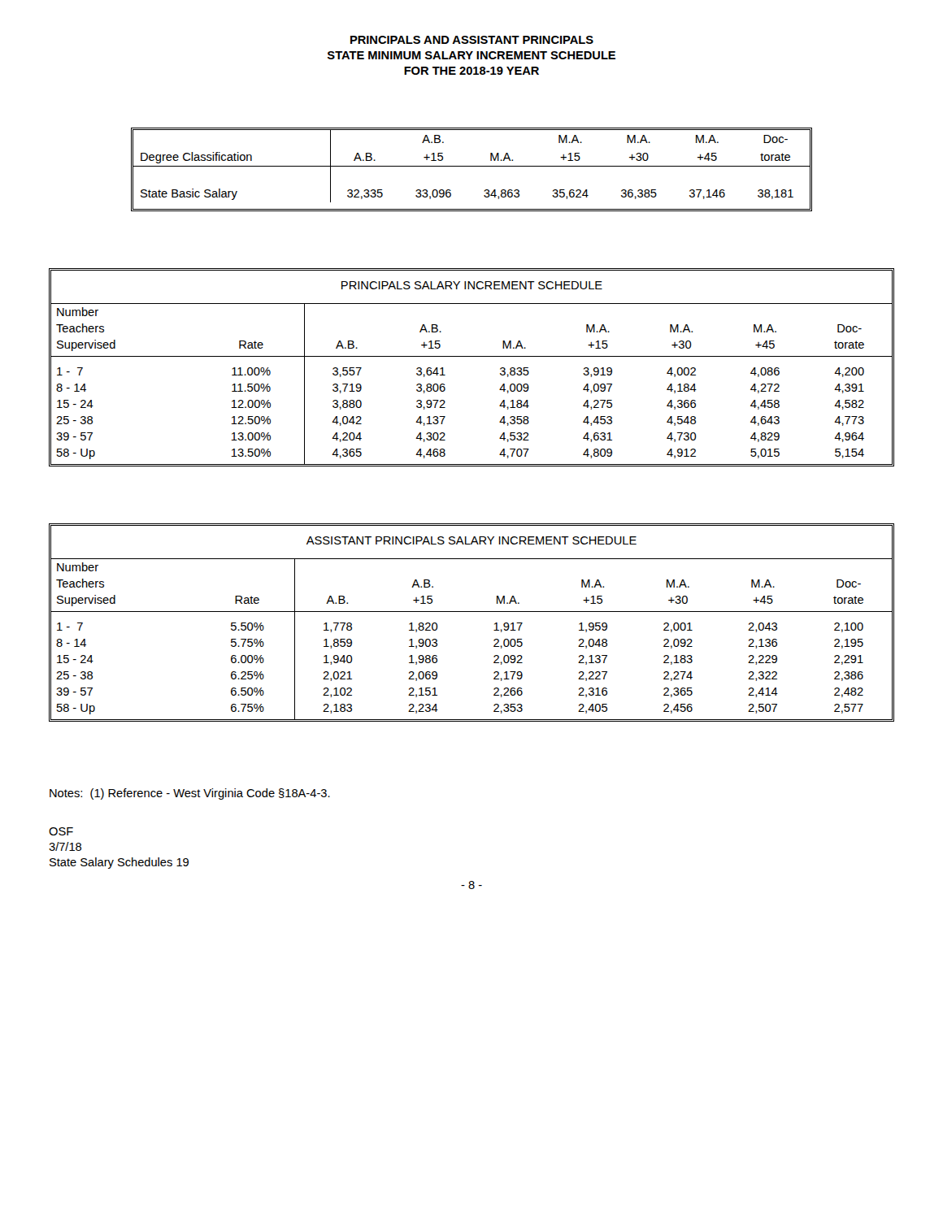PRINCIPALS AND ASSISTANT PRINCIPALS
STATE MINIMUM SALARY INCREMENT SCHEDULE
FOR THE 2018-19 YEAR
| | | | A.B. | | M.A. | M.A. | M.A. | Doc- |
| Degree Classification | | A.B. | +15 | M.A. | +15 | +30 | +45 | torate |
| State Basic Salary | | 32,335 | 33,096 | 34,863 | 35,624 | 36,385 | 37,146 | 38,181 |
| PRINCIPALS SALARY INCREMENT SCHEDULE |
| Number | | | | | | | | |
| Teachers | | | A.B. | | M.A. | M.A. | M.A. | Doc- |
| Supervised | Rate | A.B. | +15 | M.A. | +15 | +30 | +45 | torate |
| 1 - 7 | 11.00% | 3,557 | 3,641 | 3,835 | 3,919 | 4,002 | 4,086 | 4,200 |
| 8 - 14 | 11.50% | 3,719 | 3,806 | 4,009 | 4,097 | 4,184 | 4,272 | 4,391 |
| 15 - 24 | 12.00% | 3,880 | 3,972 | 4,184 | 4,275 | 4,366 | 4,458 | 4,582 |
| 25 - 38 | 12.50% | 4,042 | 4,137 | 4,358 | 4,453 | 4,548 | 4,643 | 4,773 |
| 39 - 57 | 13.00% | 4,204 | 4,302 | 4,532 | 4,631 | 4,730 | 4,829 | 4,964 |
| 58 - Up | 13.50% | 4,365 | 4,468 | 4,707 | 4,809 | 4,912 | 5,015 | 5,154 |
| ASSISTANT PRINCIPALS SALARY INCREMENT SCHEDULE |
| Number | | | | | | | | |
| Teachers | | | A.B. | | M.A. | M.A. | M.A. | Doc- |
| Supervised | Rate | A.B. | +15 | M.A. | +15 | +30 | +45 | torate |
| 1 - 7 | 5.50% | 1,778 | 1,820 | 1,917 | 1,959 | 2,001 | 2,043 | 2,100 |
| 8 - 14 | 5.75% | 1,859 | 1,903 | 2,005 | 2,048 | 2,092 | 2,136 | 2,195 |
| 15 - 24 | 6.00% | 1,940 | 1,986 | 2,092 | 2,137 | 2,183 | 2,229 | 2,291 |
| 25 - 38 | 6.25% | 2,021 | 2,069 | 2,179 | 2,227 | 2,274 | 2,322 | 2,386 |
| 39 - 57 | 6.50% | 2,102 | 2,151 | 2,266 | 2,316 | 2,365 | 2,414 | 2,482 |
| 58 - Up | 6.75% | 2,183 | 2,234 | 2,353 | 2,405 | 2,456 | 2,507 | 2,577 |
Notes: (1) Reference - West Virginia Code §18A-4-3.
OSF
3/7/18
State Salary Schedules 19
- 8 -